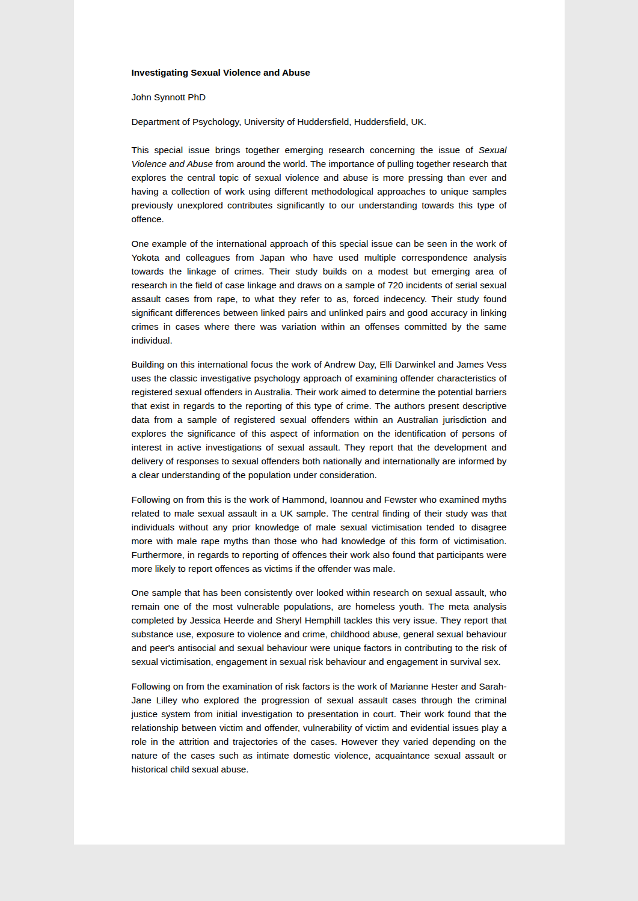Investigating Sexual Violence and Abuse
John Synnott PhD
Department of Psychology, University of Huddersfield, Huddersfield, UK.
This special issue brings together emerging research concerning the issue of Sexual Violence and Abuse from around the world. The importance of pulling together research that explores the central topic of sexual violence and abuse is more pressing than ever and having a collection of work using different methodological approaches to unique samples previously unexplored contributes significantly to our understanding towards this type of offence.
One example of the international approach of this special issue can be seen in the work of Yokota and colleagues from Japan who have used multiple correspondence analysis towards the linkage of crimes. Their study builds on a modest but emerging area of research in the field of case linkage and draws on a sample of 720 incidents of serial sexual assault cases from rape, to what they refer to as, forced indecency. Their study found significant differences between linked pairs and unlinked pairs and good accuracy in linking crimes in cases where there was variation within an offenses committed by the same individual.
Building on this international focus the work of Andrew Day, Elli Darwinkel and James Vess uses the classic investigative psychology approach of examining offender characteristics of registered sexual offenders in Australia. Their work aimed to determine the potential barriers that exist in regards to the reporting of this type of crime. The authors present descriptive data from a sample of registered sexual offenders within an Australian jurisdiction and explores the significance of this aspect of information on the identification of persons of interest in active investigations of sexual assault. They report that the development and delivery of responses to sexual offenders both nationally and internationally are informed by a clear understanding of the population under consideration.
Following on from this is the work of Hammond, Ioannou and Fewster who examined myths related to male sexual assault in a UK sample. The central finding of their study was that individuals without any prior knowledge of male sexual victimisation tended to disagree more with male rape myths than those who had knowledge of this form of victimisation. Furthermore, in regards to reporting of offences their work also found that participants were more likely to report offences as victims if the offender was male.
One sample that has been consistently over looked within research on sexual assault, who remain one of the most vulnerable populations, are homeless youth. The meta analysis completed by Jessica Heerde and Sheryl Hemphill tackles this very issue. They report that substance use, exposure to violence and crime, childhood abuse, general sexual behaviour and peer's antisocial and sexual behaviour were unique factors in contributing to the risk of sexual victimisation, engagement in sexual risk behaviour and engagement in survival sex.
Following on from the examination of risk factors is the work of Marianne Hester and Sarah-Jane Lilley who explored the progression of sexual assault cases through the criminal justice system from initial investigation to presentation in court. Their work found that the relationship between victim and offender, vulnerability of victim and evidential issues play a role in the attrition and trajectories of the cases. However they varied depending on the nature of the cases such as intimate domestic violence, acquaintance sexual assault or historical child sexual abuse.